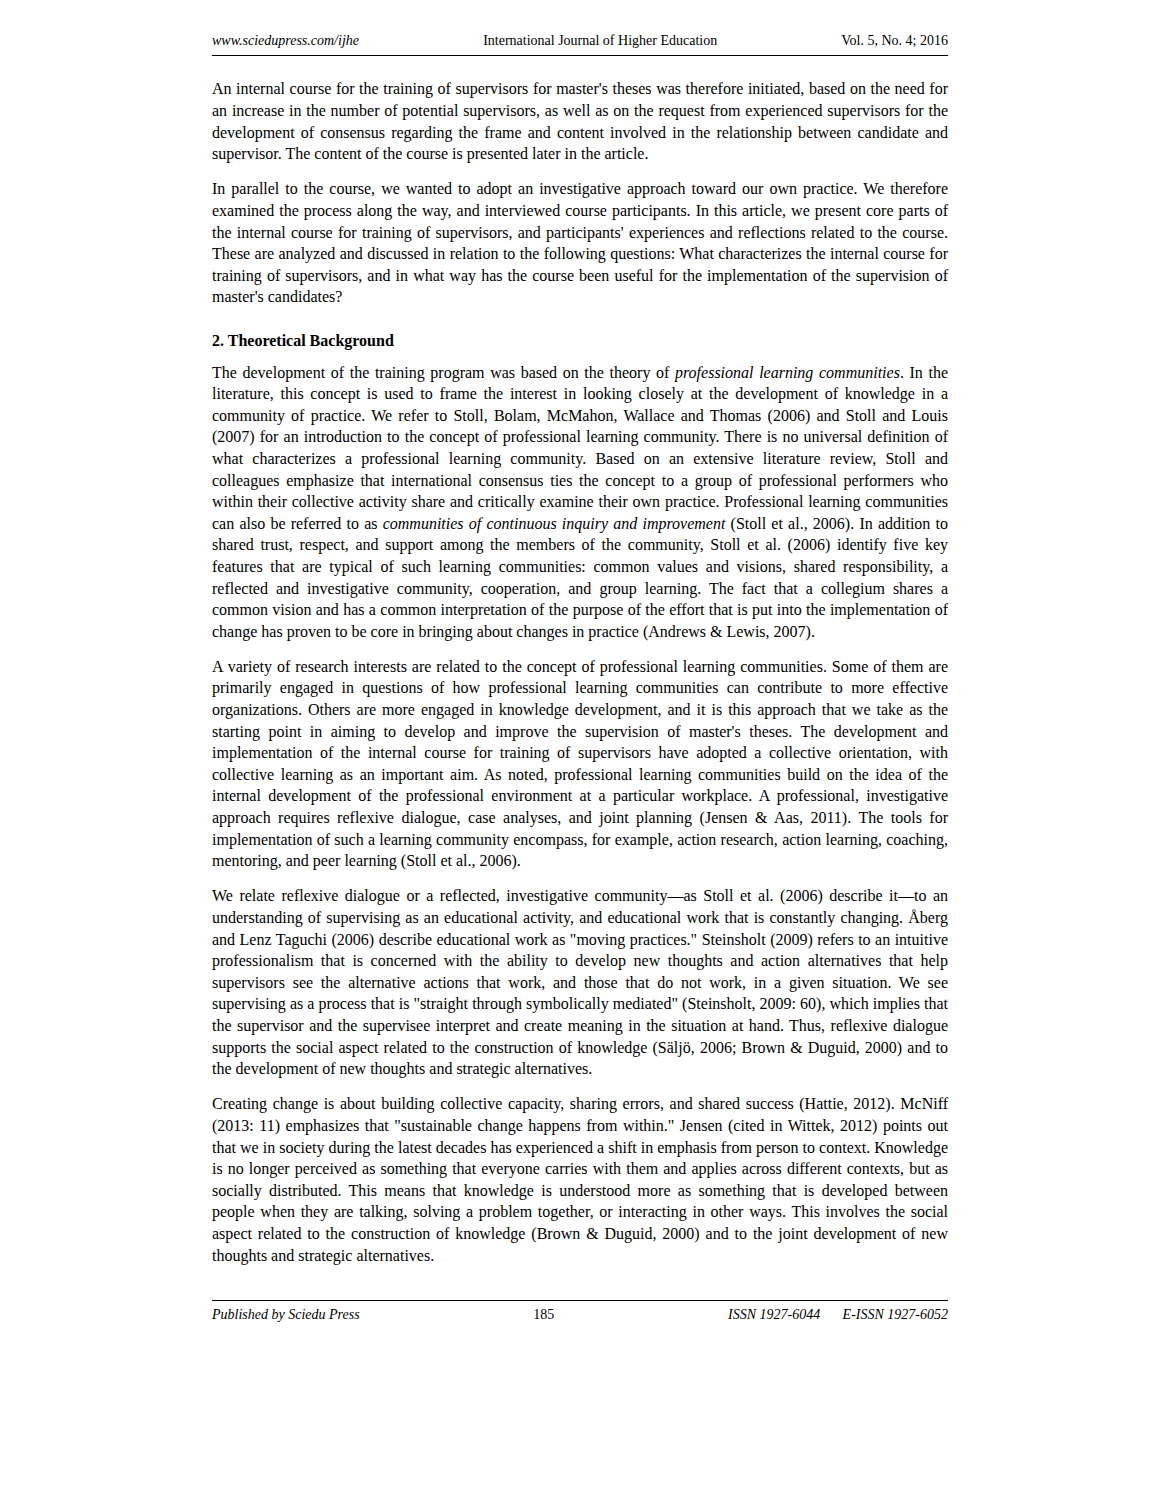www.sciedupress.com/ijhe International Journal of Higher Education Vol. 5, No. 4; 2016
An internal course for the training of supervisors for master's theses was therefore initiated, based on the need for an increase in the number of potential supervisors, as well as on the request from experienced supervisors for the development of consensus regarding the frame and content involved in the relationship between candidate and supervisor. The content of the course is presented later in the article.
In parallel to the course, we wanted to adopt an investigative approach toward our own practice. We therefore examined the process along the way, and interviewed course participants. In this article, we present core parts of the internal course for training of supervisors, and participants' experiences and reflections related to the course. These are analyzed and discussed in relation to the following questions: What characterizes the internal course for training of supervisors, and in what way has the course been useful for the implementation of the supervision of master's candidates?
2. Theoretical Background
The development of the training program was based on the theory of professional learning communities. In the literature, this concept is used to frame the interest in looking closely at the development of knowledge in a community of practice. We refer to Stoll, Bolam, McMahon, Wallace and Thomas (2006) and Stoll and Louis (2007) for an introduction to the concept of professional learning community. There is no universal definition of what characterizes a professional learning community. Based on an extensive literature review, Stoll and colleagues emphasize that international consensus ties the concept to a group of professional performers who within their collective activity share and critically examine their own practice. Professional learning communities can also be referred to as communities of continuous inquiry and improvement (Stoll et al., 2006). In addition to shared trust, respect, and support among the members of the community, Stoll et al. (2006) identify five key features that are typical of such learning communities: common values and visions, shared responsibility, a reflected and investigative community, cooperation, and group learning. The fact that a collegium shares a common vision and has a common interpretation of the purpose of the effort that is put into the implementation of change has proven to be core in bringing about changes in practice (Andrews & Lewis, 2007).
A variety of research interests are related to the concept of professional learning communities. Some of them are primarily engaged in questions of how professional learning communities can contribute to more effective organizations. Others are more engaged in knowledge development, and it is this approach that we take as the starting point in aiming to develop and improve the supervision of master's theses. The development and implementation of the internal course for training of supervisors have adopted a collective orientation, with collective learning as an important aim. As noted, professional learning communities build on the idea of the internal development of the professional environment at a particular workplace. A professional, investigative approach requires reflexive dialogue, case analyses, and joint planning (Jensen & Aas, 2011). The tools for implementation of such a learning community encompass, for example, action research, action learning, coaching, mentoring, and peer learning (Stoll et al., 2006).
We relate reflexive dialogue or a reflected, investigative community—as Stoll et al. (2006) describe it—to an understanding of supervising as an educational activity, and educational work that is constantly changing. Åberg and Lenz Taguchi (2006) describe educational work as "moving practices." Steinsholt (2009) refers to an intuitive professionalism that is concerned with the ability to develop new thoughts and action alternatives that help supervisors see the alternative actions that work, and those that do not work, in a given situation. We see supervising as a process that is "straight through symbolically mediated" (Steinsholt, 2009: 60), which implies that the supervisor and the supervisee interpret and create meaning in the situation at hand. Thus, reflexive dialogue supports the social aspect related to the construction of knowledge (Säljö, 2006; Brown & Duguid, 2000) and to the development of new thoughts and strategic alternatives.
Creating change is about building collective capacity, sharing errors, and shared success (Hattie, 2012). McNiff (2013: 11) emphasizes that "sustainable change happens from within." Jensen (cited in Wittek, 2012) points out that we in society during the latest decades has experienced a shift in emphasis from person to context. Knowledge is no longer perceived as something that everyone carries with them and applies across different contexts, but as socially distributed. This means that knowledge is understood more as something that is developed between people when they are talking, solving a problem together, or interacting in other ways. This involves the social aspect related to the construction of knowledge (Brown & Duguid, 2000) and to the joint development of new thoughts and strategic alternatives.
Published by Sciedu Press 185 ISSN 1927-6044 E-ISSN 1927-6052